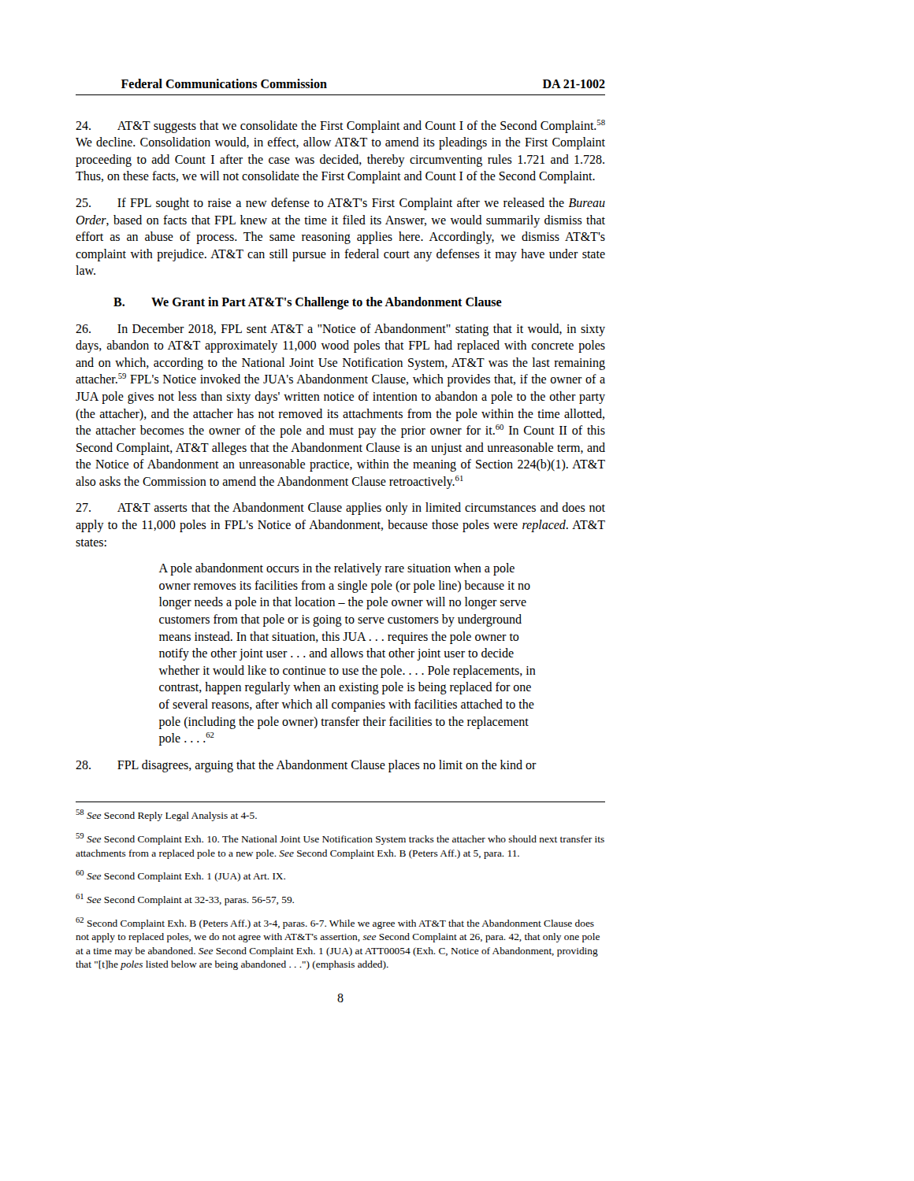Federal Communications Commission DA 21-1002
24. AT&T suggests that we consolidate the First Complaint and Count I of the Second Complaint.58 We decline. Consolidation would, in effect, allow AT&T to amend its pleadings in the First Complaint proceeding to add Count I after the case was decided, thereby circumventing rules 1.721 and 1.728. Thus, on these facts, we will not consolidate the First Complaint and Count I of the Second Complaint.
25. If FPL sought to raise a new defense to AT&T's First Complaint after we released the Bureau Order, based on facts that FPL knew at the time it filed its Answer, we would summarily dismiss that effort as an abuse of process. The same reasoning applies here. Accordingly, we dismiss AT&T's complaint with prejudice. AT&T can still pursue in federal court any defenses it may have under state law.
B. We Grant in Part AT&T's Challenge to the Abandonment Clause
26. In December 2018, FPL sent AT&T a "Notice of Abandonment" stating that it would, in sixty days, abandon to AT&T approximately 11,000 wood poles that FPL had replaced with concrete poles and on which, according to the National Joint Use Notification System, AT&T was the last remaining attacher.59 FPL's Notice invoked the JUA's Abandonment Clause, which provides that, if the owner of a JUA pole gives not less than sixty days' written notice of intention to abandon a pole to the other party (the attacher), and the attacher has not removed its attachments from the pole within the time allotted, the attacher becomes the owner of the pole and must pay the prior owner for it.60 In Count II of this Second Complaint, AT&T alleges that the Abandonment Clause is an unjust and unreasonable term, and the Notice of Abandonment an unreasonable practice, within the meaning of Section 224(b)(1). AT&T also asks the Commission to amend the Abandonment Clause retroactively.61
27. AT&T asserts that the Abandonment Clause applies only in limited circumstances and does not apply to the 11,000 poles in FPL's Notice of Abandonment, because those poles were replaced. AT&T states:
A pole abandonment occurs in the relatively rare situation when a pole owner removes its facilities from a single pole (or pole line) because it no longer needs a pole in that location – the pole owner will no longer serve customers from that pole or is going to serve customers by underground means instead. In that situation, this JUA . . . requires the pole owner to notify the other joint user . . . and allows that other joint user to decide whether it would like to continue to use the pole. . . . Pole replacements, in contrast, happen regularly when an existing pole is being replaced for one of several reasons, after which all companies with facilities attached to the pole (including the pole owner) transfer their facilities to the replacement pole . . . .62
28. FPL disagrees, arguing that the Abandonment Clause places no limit on the kind or
58 See Second Reply Legal Analysis at 4-5.
59 See Second Complaint Exh. 10. The National Joint Use Notification System tracks the attacher who should next transfer its attachments from a replaced pole to a new pole. See Second Complaint Exh. B (Peters Aff.) at 5, para. 11.
60 See Second Complaint Exh. 1 (JUA) at Art. IX.
61 See Second Complaint at 32-33, paras. 56-57, 59.
62 Second Complaint Exh. B (Peters Aff.) at 3-4, paras. 6-7. While we agree with AT&T that the Abandonment Clause does not apply to replaced poles, we do not agree with AT&T's assertion, see Second Complaint at 26, para. 42, that only one pole at a time may be abandoned. See Second Complaint Exh. 1 (JUA) at ATT00054 (Exh. C, Notice of Abandonment, providing that "[t]he poles listed below are being abandoned . . .") (emphasis added).
8